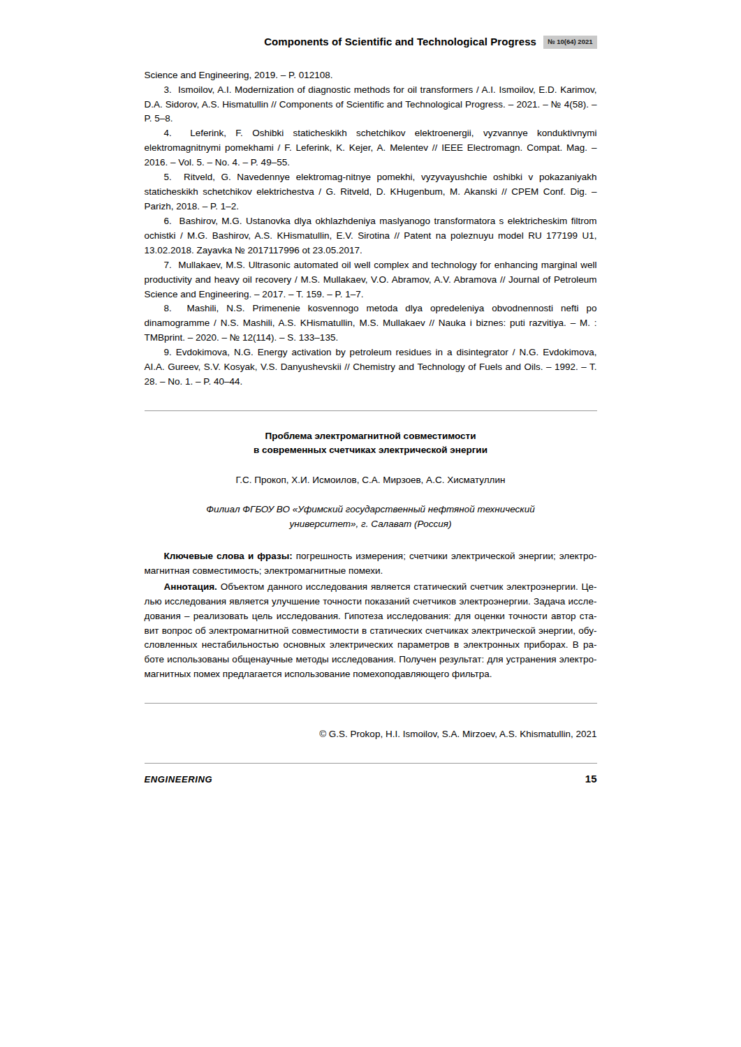Components of Scientific and Technological Progress № 10(64) 2021
Science and Engineering, 2019. – P. 012108.
3. Ismoilov, A.I. Modernization of diagnostic methods for oil transformers / A.I. Ismoilov, E.D. Karimov, D.A. Sidorov, A.S. Hismatullin // Components of Scientific and Technological Progress. – 2021. – № 4(58). – P. 5–8.
4. Leferink, F. Oshibki staticheskikh schetchikov elektroenergii, vyzvannye konduktivnymi elektromagnitnymi pomekhami / F. Leferink, K. Kejer, A. Melentev // IEEE Electromagn. Compat. Mag. – 2016. – Vol. 5. – No. 4. – P. 49–55.
5. Ritveld, G. Navedennye elektromag-nitnye pomekhi, vyzyvayushchie oshibki v pokazaniyakh staticheskikh schetchikov elektrichestva / G. Ritveld, D. KHugenbum, M. Akanski // CPEM Conf. Dig. – Parizh, 2018. – P. 1–2.
6. Bashirov, M.G. Ustanovka dlya okhlazhdeniya maslyanogo transformatora s elektricheskim filtrom ochistki / M.G. Bashirov, A.S. KHismatullin, E.V. Sirotina // Patent na poleznuyu model RU 177199 U1, 13.02.2018. Zayavka № 2017117996 ot 23.05.2017.
7. Mullakaev, M.S. Ultrasonic automated oil well complex and technology for enhancing marginal well productivity and heavy oil recovery / M.S. Mullakaev, V.O. Abramov, A.V. Abramova // Journal of Petroleum Science and Engineering. – 2017. – T. 159. – P. 1–7.
8. Mashili, N.S. Primenenie kosvennogo metoda dlya opredeleniya obvodnennosti nefti po dinamogramme / N.S. Mashili, A.S. KHismatullin, M.S. Mullakaev // Nauka i biznes: puti razvitiya. – M. : TMBprint. – 2020. – № 12(114). – S. 133–135.
9. Evdokimova, N.G. Energy activation by petroleum residues in a disintegrator / N.G. Evdokimova, AI.A. Gureev, S.V. Kosyak, V.S. Danyushevskii // Chemistry and Technology of Fuels and Oils. – 1992. – T. 28. – No. 1. – P. 40–44.
Проблема электромагнитной совместимости
в современных счетчиках электрической энергии
Г.С. Прокоп, Х.И. Исмоилов, С.А. Мирзоев, А.С. Хисматуллин
Филиал ФГБОУ ВО «Уфимский государственный нефтяной технический
университет», г. Салават (Россия)
Ключевые слова и фразы: погрешность измерения; счетчики электрической энергии; электромагнитная совместимость; электромагнитные помехи.
Аннотация. Объектом данного исследования является статический счетчик электроэнергии. Целью исследования является улучшение точности показаний счетчиков электроэнергии. Задача исследования – реализовать цель исследования. Гипотеза исследования: для оценки точности автор ставит вопрос об электромагнитной совместимости в статических счетчиках электрической энергии, обусловленных нестабильностью основных электрических параметров в электронных приборах. В работе использованы общенаучные методы исследования. Получен результат: для устранения электромагнитных помех предлагается использование помехоподавляющего фильтра.
© G.S. Prokop, H.I. Ismoilov, S.A. Mirzoev, A.S. Khismatullin, 2021
ENGINEERING 15